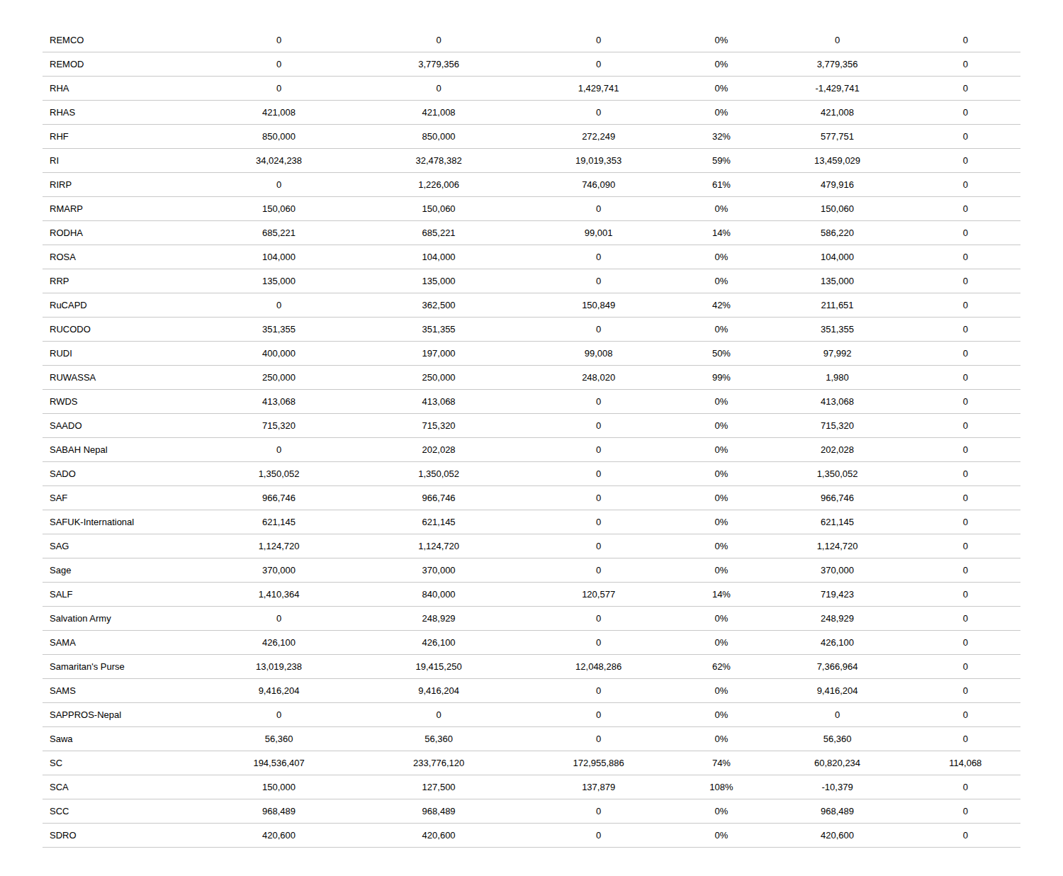| REMCO | 0 | 0 | 0 | 0% | 0 | 0 |
| REMOD | 0 | 3,779,356 | 0 | 0% | 3,779,356 | 0 |
| RHA | 0 | 0 | 1,429,741 | 0% | -1,429,741 | 0 |
| RHAS | 421,008 | 421,008 | 0 | 0% | 421,008 | 0 |
| RHF | 850,000 | 850,000 | 272,249 | 32% | 577,751 | 0 |
| RI | 34,024,238 | 32,478,382 | 19,019,353 | 59% | 13,459,029 | 0 |
| RIRP | 0 | 1,226,006 | 746,090 | 61% | 479,916 | 0 |
| RMARP | 150,060 | 150,060 | 0 | 0% | 150,060 | 0 |
| RODHA | 685,221 | 685,221 | 99,001 | 14% | 586,220 | 0 |
| ROSA | 104,000 | 104,000 | 0 | 0% | 104,000 | 0 |
| RRP | 135,000 | 135,000 | 0 | 0% | 135,000 | 0 |
| RuCAPD | 0 | 362,500 | 150,849 | 42% | 211,651 | 0 |
| RUCODO | 351,355 | 351,355 | 0 | 0% | 351,355 | 0 |
| RUDI | 400,000 | 197,000 | 99,008 | 50% | 97,992 | 0 |
| RUWASSA | 250,000 | 250,000 | 248,020 | 99% | 1,980 | 0 |
| RWDS | 413,068 | 413,068 | 0 | 0% | 413,068 | 0 |
| SAADO | 715,320 | 715,320 | 0 | 0% | 715,320 | 0 |
| SABAH Nepal | 0 | 202,028 | 0 | 0% | 202,028 | 0 |
| SADO | 1,350,052 | 1,350,052 | 0 | 0% | 1,350,052 | 0 |
| SAF | 966,746 | 966,746 | 0 | 0% | 966,746 | 0 |
| SAFUK-International | 621,145 | 621,145 | 0 | 0% | 621,145 | 0 |
| SAG | 1,124,720 | 1,124,720 | 0 | 0% | 1,124,720 | 0 |
| Sage | 370,000 | 370,000 | 0 | 0% | 370,000 | 0 |
| SALF | 1,410,364 | 840,000 | 120,577 | 14% | 719,423 | 0 |
| Salvation Army | 0 | 248,929 | 0 | 0% | 248,929 | 0 |
| SAMA | 426,100 | 426,100 | 0 | 0% | 426,100 | 0 |
| Samaritan's Purse | 13,019,238 | 19,415,250 | 12,048,286 | 62% | 7,366,964 | 0 |
| SAMS | 9,416,204 | 9,416,204 | 0 | 0% | 9,416,204 | 0 |
| SAPPROS-Nepal | 0 | 0 | 0 | 0% | 0 | 0 |
| Sawa | 56,360 | 56,360 | 0 | 0% | 56,360 | 0 |
| SC | 194,536,407 | 233,776,120 | 172,955,886 | 74% | 60,820,234 | 114,068 |
| SCA | 150,000 | 127,500 | 137,879 | 108% | -10,379 | 0 |
| SCC | 968,489 | 968,489 | 0 | 0% | 968,489 | 0 |
| SDRO | 420,600 | 420,600 | 0 | 0% | 420,600 | 0 |